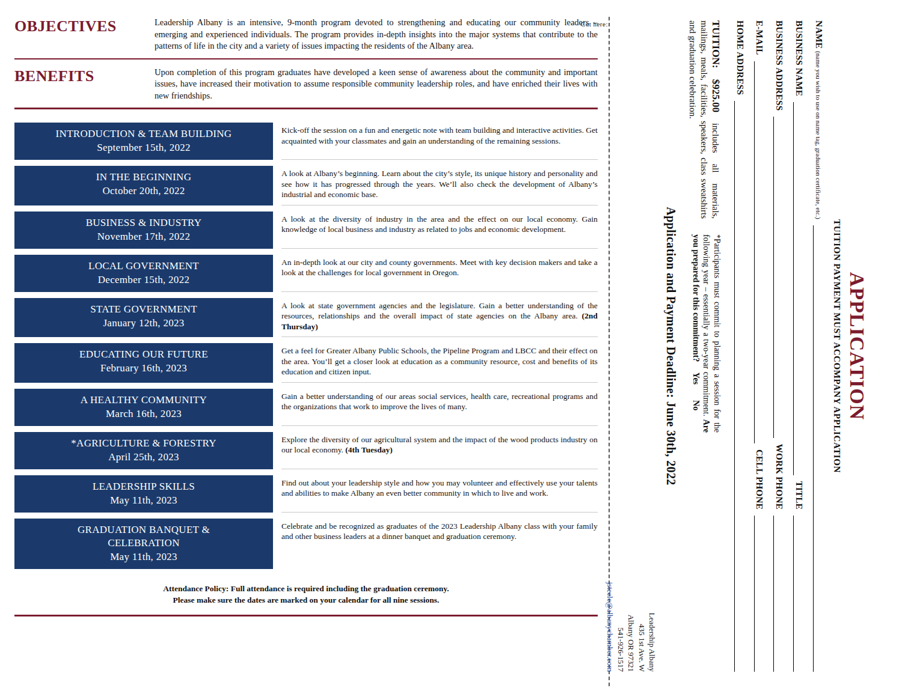OBJECTIVES
Leadership Albany is an intensive, 9-month program devoted to strengthening and educating our community leaders – emerging and experienced individuals. The program provides in-depth insights into the major systems that contribute to the patterns of life in the city and a variety of issues impacting the residents of the Albany area.
BENEFITS
Upon completion of this program graduates have developed a keen sense of awareness about the community and important issues, have increased their motivation to assume responsible community leadership roles, and have enriched their lives with new friendships.
| INTRODUCTION & TEAM BUILDING September 15th, 2022 | | Kick-off the session on a fun and energetic note with team building and interactive activities. Get acquainted with your classmates and gain an understanding of the remaining sessions. |
| IN THE BEGINNING October 20th, 2022 | | A look at Albany’s beginning. Learn about the city’s style, its unique history and personality and see how it has progressed through the years. We’ll also check the development of Albany’s industrial and economic base. |
| BUSINESS & INDUSTRY November 17th, 2022 | | A look at the diversity of industry in the area and the effect on our local economy. Gain knowledge of local business and industry as related to jobs and economic development. |
| LOCAL GOVERNMENT December 15th, 2022 | | An in-depth look at our city and county governments. Meet with key decision makers and take a look at the challenges for local government in Oregon. |
| STATE GOVERNMENT January 12th, 2023 | | A look at state government agencies and the legislature. Gain a better understanding of the resources, relationships and the overall impact of state agencies on the Albany area. (2nd Thursday) |
| EDUCATING OUR FUTURE February 16th, 2023 | | Get a feel for Greater Albany Public Schools, the Pipeline Program and LBCC and their effect on the area. You’ll get a closer look at education as a community resource, cost and benefits of its education and citizen input. |
| A HEALTHY COMMUNITY March 16th, 2023 | | Gain a better understanding of our areas social services, health care, recreational programs and the organizations that work to improve the lives of many. |
| *AGRICULTURE & FORESTRY April 25th, 2023 | | Explore the diversity of our agricultural system and the impact of the wood products industry on our local economy. (4th Tuesday) |
| LEADERSHIP SKILLS May 11th, 2023 | | Find out about your leadership style and how you may volunteer and effectively use your talents and abilities to make Albany an even better community in which to live and work. |
| GRADUATION BANQUET & CELEBRATION May 11th, 2023 | | Celebrate and be recognized as graduates of the 2023 Leadership Albany class with your family and other business leaders at a dinner banquet and graduation ceremony. |
Attendance Policy: Full attendance is required including the graduation ceremony.
Please make sure the dates are marked on your calendar for all nine sessions.
Cut here:
APPLICATION TUITION PAYMENT MUST ACCOMPANY APPLICATION
NAME (name you wish to use on name tag, graduation certificate, etc.)
BUSINESS NAME TITLE
BUSINESS ADDRESS WORK PHONE
E-MAIL CELL PHONE
HOME ADDRESS
TUITION: $925.00 includes all materials, mailings, meals, facilities, speakers, class sweatshirts and graduation celebration.
*Participants must commit to planning a session for the following year – essentially a two-year commitment. Are you prepared for this commitment? Yes No
Application and Payment Deadline: June 30th, 2022
Leadership Albany
435 1st Ave. W
Albany OR 97321
541-926-1517
jsteele@albanychamber.com